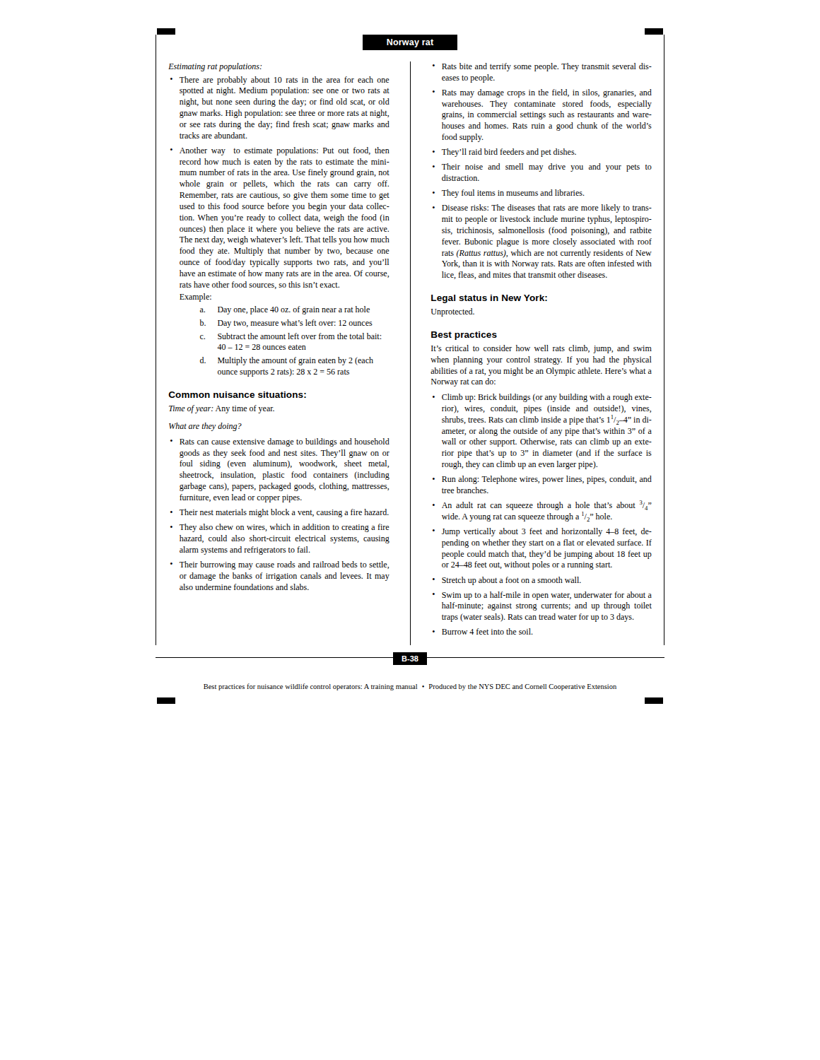Norway rat
Estimating rat populations:
There are probably about 10 rats in the area for each one spotted at night. Medium population: see one or two rats at night, but none seen during the day; or find old scat, or old gnaw marks. High population: see three or more rats at night, or see rats during the day; find fresh scat; gnaw marks and tracks are abundant.
Another way to estimate populations: Put out food, then record how much is eaten by the rats to estimate the minimum number of rats in the area. Use finely ground grain, not whole grain or pellets, which the rats can carry off. Remember, rats are cautious, so give them some time to get used to this food source before you begin your data collection. When you’re ready to collect data, weigh the food (in ounces) then place it where you believe the rats are active. The next day, weigh whatever’s left. That tells you how much food they ate. Multiply that number by two, because one ounce of food/day typically supports two rats, and you’ll have an estimate of how many rats are in the area. Of course, rats have other food sources, so this isn’t exact.
Example:
Day one, place 40 oz. of grain near a rat hole
Day two, measure what’s left over: 12 ounces
Subtract the amount left over from the total bait: 40 – 12 = 28 ounces eaten
Multiply the amount of grain eaten by 2 (each ounce supports 2 rats): 28 x 2 = 56 rats
Common nuisance situations:
Time of year: Any time of year.
What are they doing?
Rats can cause extensive damage to buildings and household goods as they seek food and nest sites. They’ll gnaw on or foul siding (even aluminum), woodwork, sheet metal, sheetrock, insulation, plastic food containers (including garbage cans), papers, packaged goods, clothing, mattresses, furniture, even lead or copper pipes.
Their nest materials might block a vent, causing a fire hazard.
They also chew on wires, which in addition to creating a fire hazard, could also short-circuit electrical systems, causing alarm systems and refrigerators to fail.
Their burrowing may cause roads and railroad beds to settle, or damage the banks of irrigation canals and levees. It may also undermine foundations and slabs.
Rats bite and terrify some people. They transmit several diseases to people.
Rats may damage crops in the field, in silos, granaries, and warehouses. They contaminate stored foods, especially grains, in commercial settings such as restaurants and warehouses and homes. Rats ruin a good chunk of the world’s food supply.
They’ll raid bird feeders and pet dishes.
Their noise and smell may drive you and your pets to distraction.
They foul items in museums and libraries.
Disease risks: The diseases that rats are more likely to transmit to people or livestock include murine typhus, leptospirosis, trichinosis, salmonellosis (food poisoning), and ratbite fever. Bubonic plague is more closely associated with roof rats (Rattus rattus), which are not currently residents of New York, than it is with Norway rats. Rats are often infested with lice, fleas, and mites that transmit other diseases.
Legal status in New York:
Unprotected.
Best practices
It’s critical to consider how well rats climb, jump, and swim when planning your control strategy. If you had the physical abilities of a rat, you might be an Olympic athlete. Here’s what a Norway rat can do:
Climb up: Brick buildings (or any building with a rough exterior), wires, conduit, pipes (inside and outside!), vines, shrubs, trees. Rats can climb inside a pipe that’s 11/2–4” in diameter, or along the outside of any pipe that’s within 3” of a wall or other support. Otherwise, rats can climb up an exterior pipe that’s up to 3” in diameter (and if the surface is rough, they can climb up an even larger pipe).
Run along: Telephone wires, power lines, pipes, conduit, and tree branches.
An adult rat can squeeze through a hole that’s about 3/4” wide. A young rat can squeeze through a 1/2” hole.
Jump vertically about 3 feet and horizontally 4–8 feet, depending on whether they start on a flat or elevated surface. If people could match that, they’d be jumping about 18 feet up or 24–48 feet out, without poles or a running start.
Stretch up about a foot on a smooth wall.
Swim up to a half-mile in open water, underwater for about a half-minute; against strong currents; and up through toilet traps (water seals). Rats can tread water for up to 3 days.
Burrow 4 feet into the soil.
B-38
Best practices for nuisance wildlife control operators: A training manual•Produced by the NYS DEC and Cornell Cooperative Extension